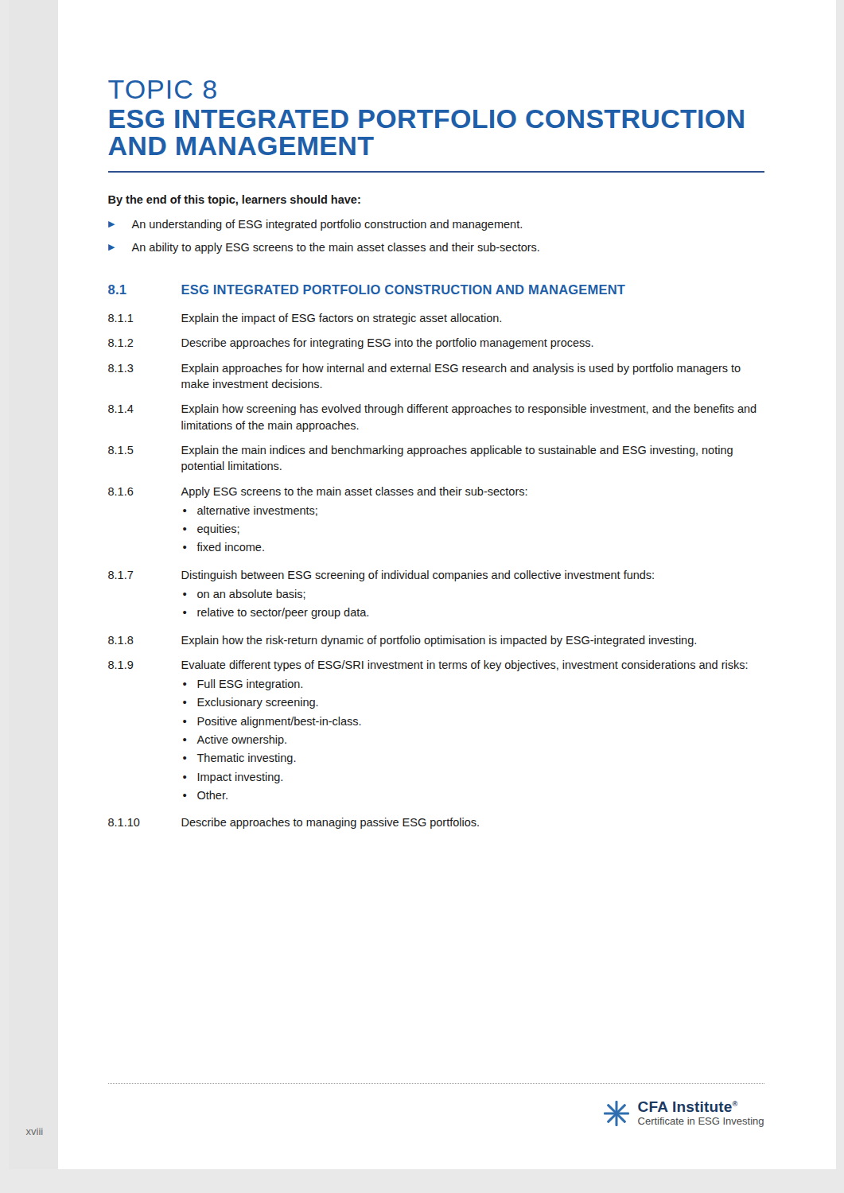TOPIC 8 ESG Integrated Portfolio Construction
and Management
By the end of this topic, learners should have:
An understanding of ESG integrated portfolio construction and management.
An ability to apply ESG screens to the main asset classes and their sub-sectors.
8.1 ESG Integrated Portfolio Construction and Management
8.1.1 Explain the impact of ESG factors on strategic asset allocation.
8.1.2 Describe approaches for integrating ESG into the portfolio management process.
8.1.3 Explain approaches for how internal and external ESG research and analysis is used by portfolio managers to make investment decisions.
8.1.4 Explain how screening has evolved through different approaches to responsible investment, and the benefits and limitations of the main approaches.
8.1.5 Explain the main indices and benchmarking approaches applicable to sustainable and ESG investing, noting potential limitations.
8.1.6 Apply ESG screens to the main asset classes and their sub-sectors:
alternative investments;
equities;
fixed income.
8.1.7 Distinguish between ESG screening of individual companies and collective investment funds:
on an absolute basis;
relative to sector/peer group data.
8.1.8 Explain how the risk-return dynamic of portfolio optimisation is impacted by ESG-integrated investing.
8.1.9 Evaluate different types of ESG/SRI investment in terms of key objectives, investment considerations and risks:
Full ESG integration.
Exclusionary screening.
Positive alignment/best-in-class.
Active ownership.
Thematic investing.
Impact investing.
Other.
8.1.10 Describe approaches to managing passive ESG portfolios.
CFA Institute®
Certificate in ESG Investing
xviii